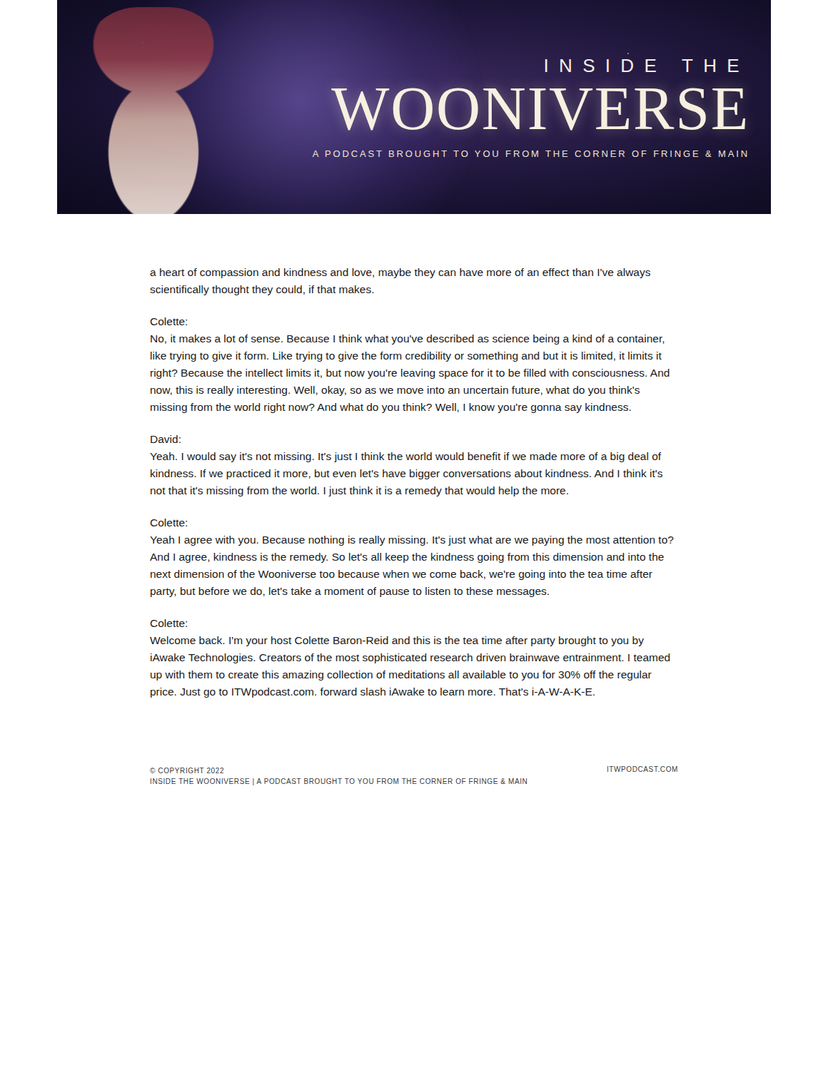INSIDE THE
WOONIVERSE
A PODCAST BROUGHT TO YOU FROM THE CORNER OF FRINGE & MAIN
a heart of compassion and kindness and love, maybe they can have more of an effect than I've always scientifically thought they could, if that makes.
Colette:
No, it makes a lot of sense. Because I think what you've described as science being a kind of a container, like trying to give it form. Like trying to give the form credibility or something and but it is limited, it limits it right? Because the intellect limits it, but now you're leaving space for it to be filled with consciousness. And now, this is really interesting. Well, okay, so as we move into an uncertain future, what do you think's missing from the world right now? And what do you think? Well, I know you're gonna say kindness.
David:
Yeah. I would say it's not missing. It's just I think the world would benefit if we made more of a big deal of kindness. If we practiced it more, but even let's have bigger conversations about kindness. And I think it's not that it's missing from the world. I just think it is a remedy that would help the more.
Colette:
Yeah I agree with you. Because nothing is really missing. It's just what are we paying the most attention to? And I agree, kindness is the remedy. So let's all keep the kindness going from this dimension and into the next dimension of the Wooniverse too because when we come back, we're going into the tea time after party, but before we do, let's take a moment of pause to listen to these messages.
Colette:
Welcome back. I'm your host Colette Baron-Reid and this is the tea time after party brought to you by iAwake Technologies. Creators of the most sophisticated research driven brainwave entrainment. I teamed up with them to create this amazing collection of meditations all available to you for 30% off the regular price. Just go to ITWpodcast.com. forward slash iAwake to learn more. That's i-A-W-A-K-E.
© COPYRIGHT 2022
INSIDE THE WOONIVERSE | A PODCAST BROUGHT TO YOU FROM THE CORNER OF FRINGE & MAIN
ITWPODCAST.COM